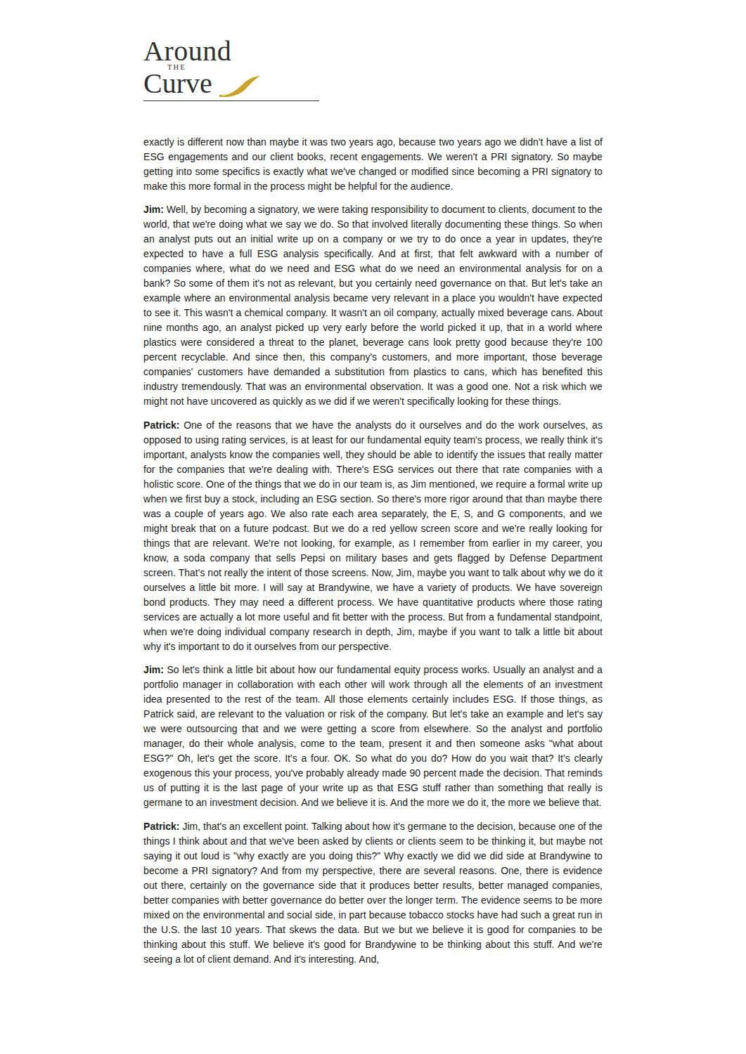Around THE
Curve
exactly is different now than maybe it was two years ago, because two years ago we didn't have a list of ESG engagements and our client books, recent engagements. We weren't a PRI signatory. So maybe getting into some specifics is exactly what we've changed or modified since becoming a PRI signatory to make this more formal in the process might be helpful for the audience.
Jim: Well, by becoming a signatory, we were taking responsibility to document to clients, document to the world, that we're doing what we say we do. So that involved literally documenting these things. So when an analyst puts out an initial write up on a company or we try to do once a year in updates, they're expected to have a full ESG analysis specifically. And at first, that felt awkward with a number of companies where, what do we need and ESG what do we need an environmental analysis for on a bank? So some of them it's not as relevant, but you certainly need governance on that. But let's take an example where an environmental analysis became very relevant in a place you wouldn't have expected to see it. This wasn't a chemical company. It wasn't an oil company, actually mixed beverage cans. About nine months ago, an analyst picked up very early before the world picked it up, that in a world where plastics were considered a threat to the planet, beverage cans look pretty good because they're 100 percent recyclable. And since then, this company's customers, and more important, those beverage companies' customers have demanded a substitution from plastics to cans, which has benefited this industry tremendously. That was an environmental observation. It was a good one. Not a risk which we might not have uncovered as quickly as we did if we weren't specifically looking for these things.
Patrick: One of the reasons that we have the analysts do it ourselves and do the work ourselves, as opposed to using rating services, is at least for our fundamental equity team's process, we really think it's important, analysts know the companies well, they should be able to identify the issues that really matter for the companies that we're dealing with. There's ESG services out there that rate companies with a holistic score. One of the things that we do in our team is, as Jim mentioned, we require a formal write up when we first buy a stock, including an ESG section. So there's more rigor around that than maybe there was a couple of years ago. We also rate each area separately, the E, S, and G components, and we might break that on a future podcast. But we do a red yellow screen score and we're really looking for things that are relevant. We're not looking, for example, as I remember from earlier in my career, you know, a soda company that sells Pepsi on military bases and gets flagged by Defense Department screen. That's not really the intent of those screens. Now, Jim, maybe you want to talk about why we do it ourselves a little bit more. I will say at Brandywine, we have a variety of products. We have sovereign bond products. They may need a different process. We have quantitative products where those rating services are actually a lot more useful and fit better with the process. But from a fundamental standpoint, when we're doing individual company research in depth, Jim, maybe if you want to talk a little bit about why it's important to do it ourselves from our perspective.
Jim: So let's think a little bit about how our fundamental equity process works. Usually an analyst and a portfolio manager in collaboration with each other will work through all the elements of an investment idea presented to the rest of the team. All those elements certainly includes ESG. If those things, as Patrick said, are relevant to the valuation or risk of the company. But let's take an example and let's say we were outsourcing that and we were getting a score from elsewhere. So the analyst and portfolio manager, do their whole analysis, come to the team, present it and then someone asks "what about ESG?" Oh, let's get the score. It's a four. OK. So what do you do? How do you wait that? It's clearly exogenous this your process, you've probably already made 90 percent made the decision. That reminds us of putting it is the last page of your write up as that ESG stuff rather than something that really is germane to an investment decision. And we believe it is. And the more we do it, the more we believe that.
Patrick: Jim, that's an excellent point. Talking about how it's germane to the decision, because one of the things I think about and that we've been asked by clients or clients seem to be thinking it, but maybe not saying it out loud is "why exactly are you doing this?" Why exactly we did we did side at Brandywine to become a PRI signatory? And from my perspective, there are several reasons. One, there is evidence out there, certainly on the governance side that it produces better results, better managed companies, better companies with better governance do better over the longer term. The evidence seems to be more mixed on the environmental and social side, in part because tobacco stocks have had such a great run in the U.S. the last 10 years. That skews the data. But we but we believe it is good for companies to be thinking about this stuff. We believe it's good for Brandywine to be thinking about this stuff. And we're seeing a lot of client demand. And it's interesting. And,